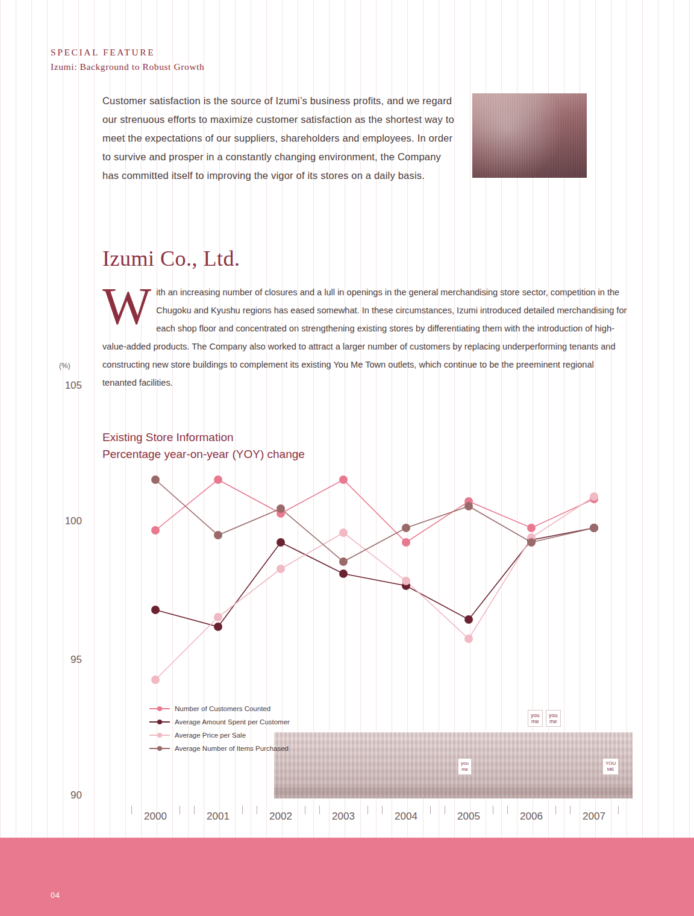SPECIAL FEATURE
Izumi: Background to Robust Growth
Customer satisfaction is the source of Izumi’s business profits, and we regard our strenuous efforts to maximize customer satisfaction as the shortest way to meet the expectations of our suppliers, shareholders and employees. In order to survive and prosper in a constantly changing environment, the Company has committed itself to improving the vigor of its stores on a daily basis.
Izumi Co., Ltd.
With an increasing number of closures and a lull in openings in the general merchandising store sector, competition in the Chugoku and Kyushu regions has eased somewhat. In these circumstances, Izumi introduced detailed merchandising for each shop floor and concentrated on strengthening existing stores by differentiating them with the introduction of high-value-added products. The Company also worked to attract a larger number of customers by replacing underperforming tenants and constructing new store buildings to complement its existing You Me Town outlets, which continue to be the preeminent regional tenanted facilities.
(%)
105
100
95
90
Existing Store Information
Percentage year-on-year (YOY) change
you
me
you
me
you
me
YOU
ME
Number of Customers Counted
Average Amount Spent per Customer
Average Price per Sale
Average Number of Items Purchased
2000 2001 2002 2003 2004 2005 2006 2007
04